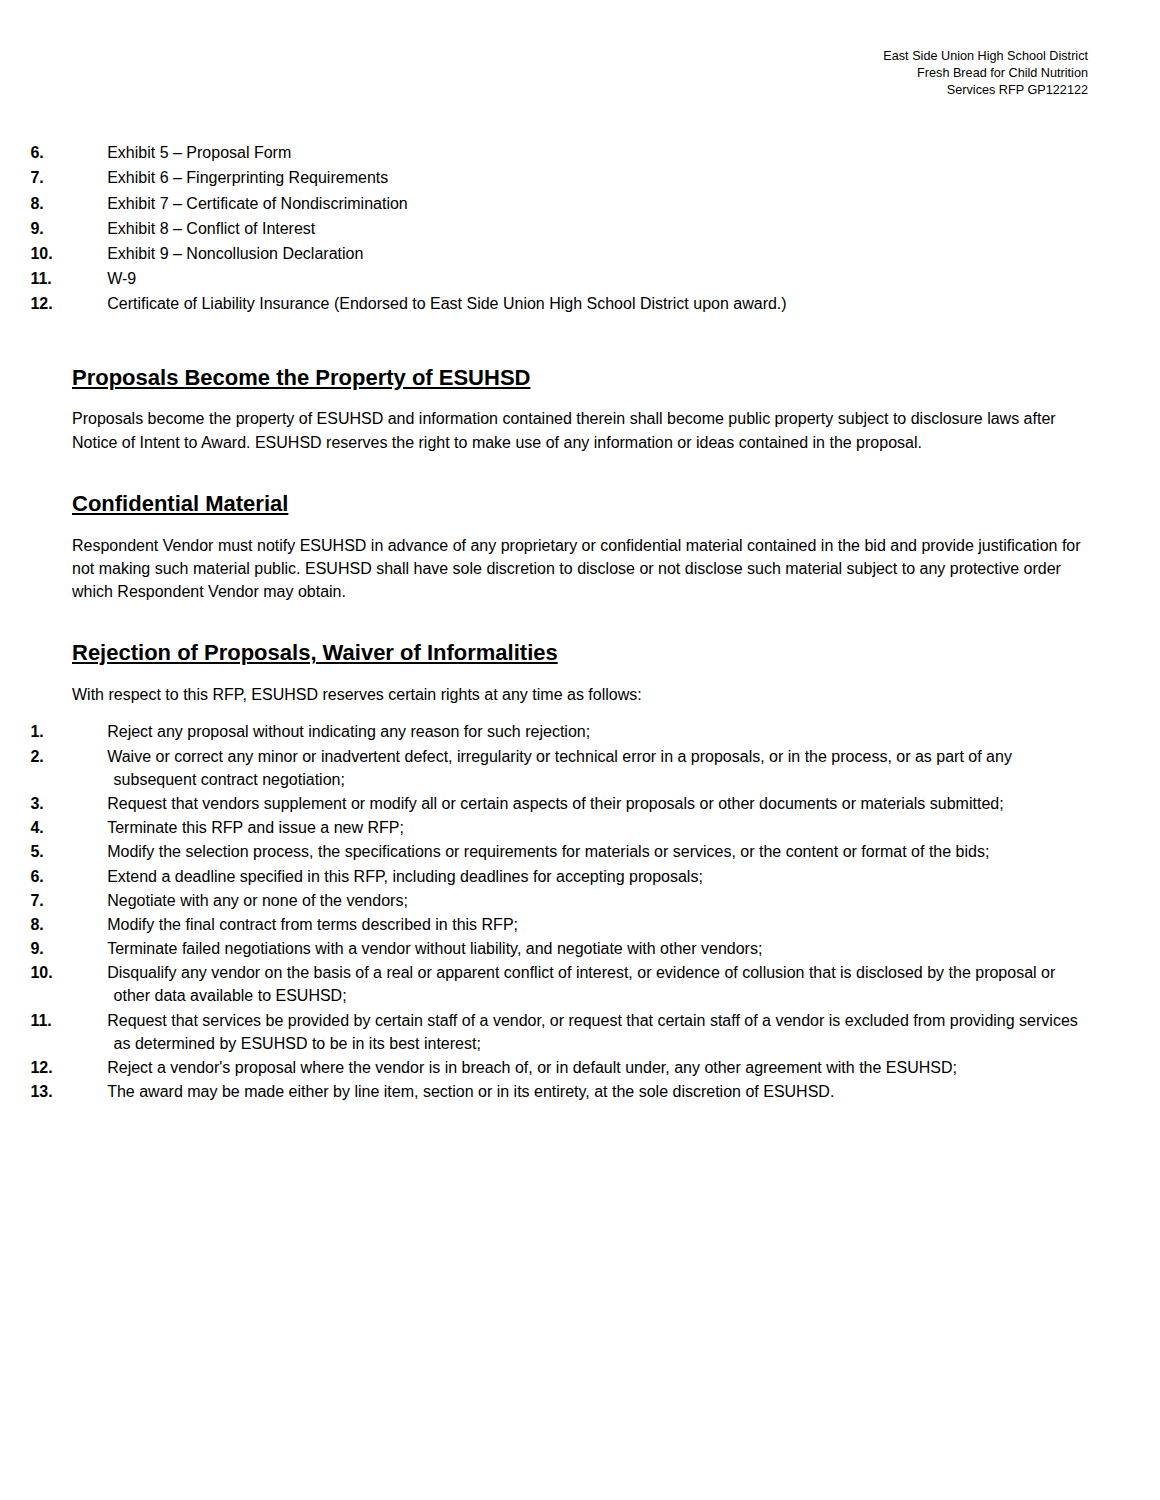East Side Union High School District
Fresh Bread for Child Nutrition
Services RFP GP122122
6. Exhibit 5 – Proposal Form
7. Exhibit 6 – Fingerprinting Requirements
8. Exhibit 7 – Certificate of Nondiscrimination
9. Exhibit 8 – Conflict of Interest
10. Exhibit 9 – Noncollusion Declaration
11. W-9
12. Certificate of Liability Insurance (Endorsed to East Side Union High School District upon award.)
Proposals Become the Property of ESUHSD
Proposals become the property of ESUHSD and information contained therein shall become public property subject to disclosure laws after Notice of Intent to Award. ESUHSD reserves the right to make use of any information or ideas contained in the proposal.
Confidential Material
Respondent Vendor must notify ESUHSD in advance of any proprietary or confidential material contained in the bid and provide justification for not making such material public. ESUHSD shall have sole discretion to disclose or not disclose such material subject to any protective order which Respondent Vendor may obtain.
Rejection of Proposals, Waiver of Informalities
With respect to this RFP, ESUHSD reserves certain rights at any time as follows:
1. Reject any proposal without indicating any reason for such rejection;
2. Waive or correct any minor or inadvertent defect, irregularity or technical error in a proposals, or in the process, or as part of any subsequent contract negotiation;
3. Request that vendors supplement or modify all or certain aspects of their proposals or other documents or materials submitted;
4. Terminate this RFP and issue a new RFP;
5. Modify the selection process, the specifications or requirements for materials or services, or the content or format of the bids;
6. Extend a deadline specified in this RFP, including deadlines for accepting proposals;
7. Negotiate with any or none of the vendors;
8. Modify the final contract from terms described in this RFP;
9. Terminate failed negotiations with a vendor without liability, and negotiate with other vendors;
10. Disqualify any vendor on the basis of a real or apparent conflict of interest, or evidence of collusion that is disclosed by the proposal or other data available to ESUHSD;
11. Request that services be provided by certain staff of a vendor, or request that certain staff of a vendor is excluded from providing services as determined by ESUHSD to be in its best interest;
12. Reject a vendor's proposal where the vendor is in breach of, or in default under, any other agreement with the ESUHSD;
13. The award may be made either by line item, section or in its entirety, at the sole discretion of ESUHSD.